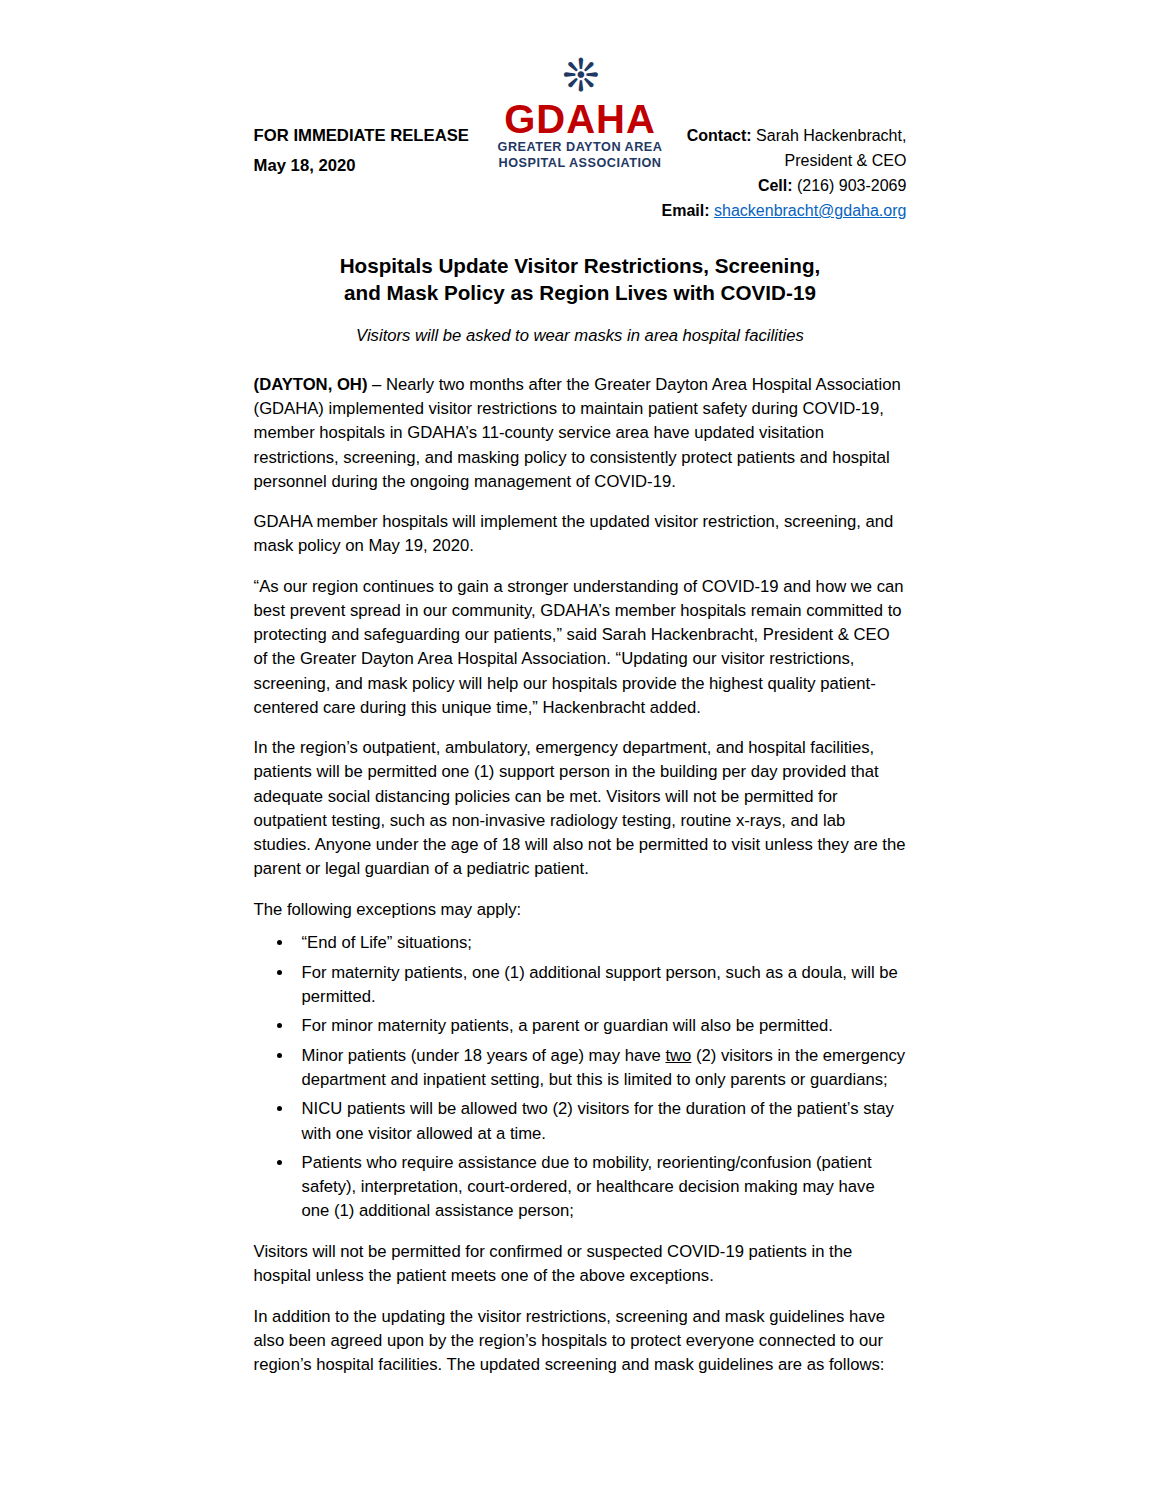❊
GDAHA
Greater Dayton Area
Hospital Association
| FOR IMMEDIATE RELEASE May 18, 2020 | Contact: Sarah Hackenbracht, President & CEO Cell: (216) 903-2069 Email: shackenbracht@gdaha.org |
Hospitals Update Visitor Restrictions, Screening,
and Mask Policy as Region Lives with COVID-19
Visitors will be asked to wear masks in area hospital facilities
(DAYTON, OH) – Nearly two months after the Greater Dayton Area Hospital Association (GDAHA) implemented visitor restrictions to maintain patient safety during COVID-19, member hospitals in GDAHA’s 11-county service area have updated visitation restrictions, screening, and masking policy to consistently protect patients and hospital personnel during the ongoing management of COVID-19.
GDAHA member hospitals will implement the updated visitor restriction, screening, and mask policy on May 19, 2020.
“As our region continues to gain a stronger understanding of COVID-19 and how we can best prevent spread in our community, GDAHA’s member hospitals remain committed to protecting and safeguarding our patients,” said Sarah Hackenbracht, President & CEO of the Greater Dayton Area Hospital Association. “Updating our visitor restrictions, screening, and mask policy will help our hospitals provide the highest quality patient-centered care during this unique time,” Hackenbracht added.
In the region’s outpatient, ambulatory, emergency department, and hospital facilities, patients will be permitted one (1) support person in the building per day provided that adequate social distancing policies can be met. Visitors will not be permitted for outpatient testing, such as non-invasive radiology testing, routine x-rays, and lab studies. Anyone under the age of 18 will also not be permitted to visit unless they are the parent or legal guardian of a pediatric patient.
The following exceptions may apply:
“End of Life” situations;
For maternity patients, one (1) additional support person, such as a doula, will be permitted.
For minor maternity patients, a parent or guardian will also be permitted.
Minor patients (under 18 years of age) may have two (2) visitors in the emergency department and inpatient setting, but this is limited to only parents or guardians;
NICU patients will be allowed two (2) visitors for the duration of the patient’s stay with one visitor allowed at a time.
Patients who require assistance due to mobility, reorienting/confusion (patient safety), interpretation, court-ordered, or healthcare decision making may have one (1) additional assistance person;
Visitors will not be permitted for confirmed or suspected COVID-19 patients in the hospital unless the patient meets one of the above exceptions.
In addition to the updating the visitor restrictions, screening and mask guidelines have also been agreed upon by the region’s hospitals to protect everyone connected to our region’s hospital facilities. The updated screening and mask guidelines are as follows: